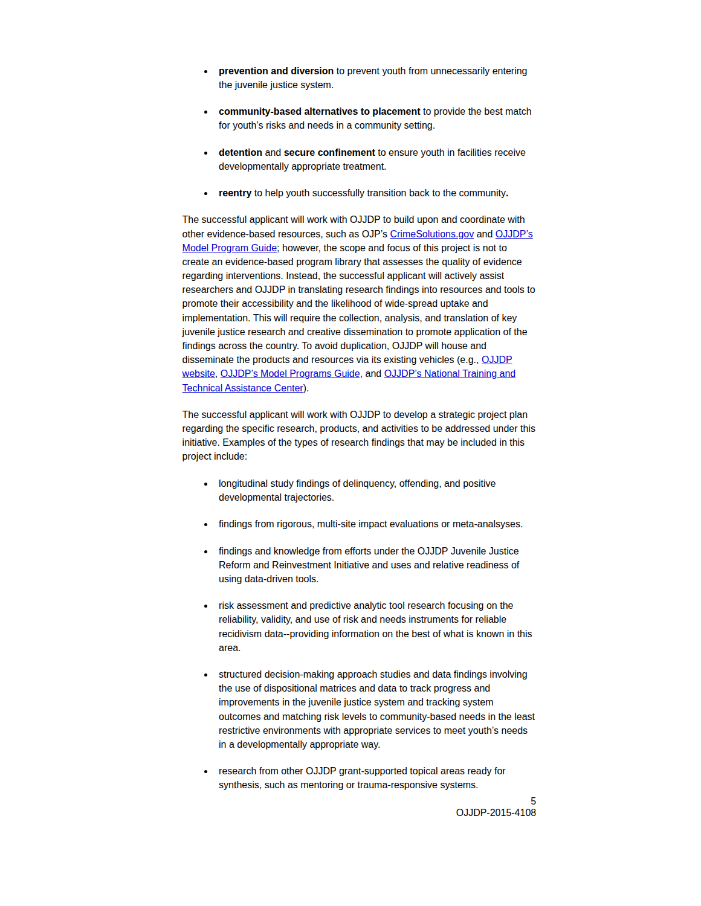prevention and diversion to prevent youth from unnecessarily entering the juvenile justice system.
community-based alternatives to placement to provide the best match for youth’s risks and needs in a community setting.
detention and secure confinement to ensure youth in facilities receive developmentally appropriate treatment.
reentry to help youth successfully transition back to the community.
The successful applicant will work with OJJDP to build upon and coordinate with other evidence-based resources, such as OJP’s CrimeSolutions.gov and OJJDP’s Model Program Guide; however, the scope and focus of this project is not to create an evidence-based program library that assesses the quality of evidence regarding interventions. Instead, the successful applicant will actively assist researchers and OJJDP in translating research findings into resources and tools to promote their accessibility and the likelihood of wide-spread uptake and implementation. This will require the collection, analysis, and translation of key juvenile justice research and creative dissemination to promote application of the findings across the country. To avoid duplication, OJJDP will house and disseminate the products and resources via its existing vehicles (e.g., OJJDP website, OJJDP’s Model Programs Guide, and OJJDP’s National Training and Technical Assistance Center).
The successful applicant will work with OJJDP to develop a strategic project plan regarding the specific research, products, and activities to be addressed under this initiative. Examples of the types of research findings that may be included in this project include:
longitudinal study findings of delinquency, offending, and positive developmental trajectories.
findings from rigorous, multi-site impact evaluations or meta-analsyses.
findings and knowledge from efforts under the OJJDP Juvenile Justice Reform and Reinvestment Initiative and uses and relative readiness of using data-driven tools.
risk assessment and predictive analytic tool research focusing on the reliability, validity, and use of risk and needs instruments for reliable recidivism data--providing information on the best of what is known in this area.
structured decision-making approach studies and data findings involving the use of dispositional matrices and data to track progress and improvements in the juvenile justice system and tracking system outcomes and matching risk levels to community-based needs in the least restrictive environments with appropriate services to meet youth’s needs in a developmentally appropriate way.
research from other OJJDP grant-supported topical areas ready for synthesis, such as mentoring or trauma-responsive systems.
5 OJJDP-2015-4108